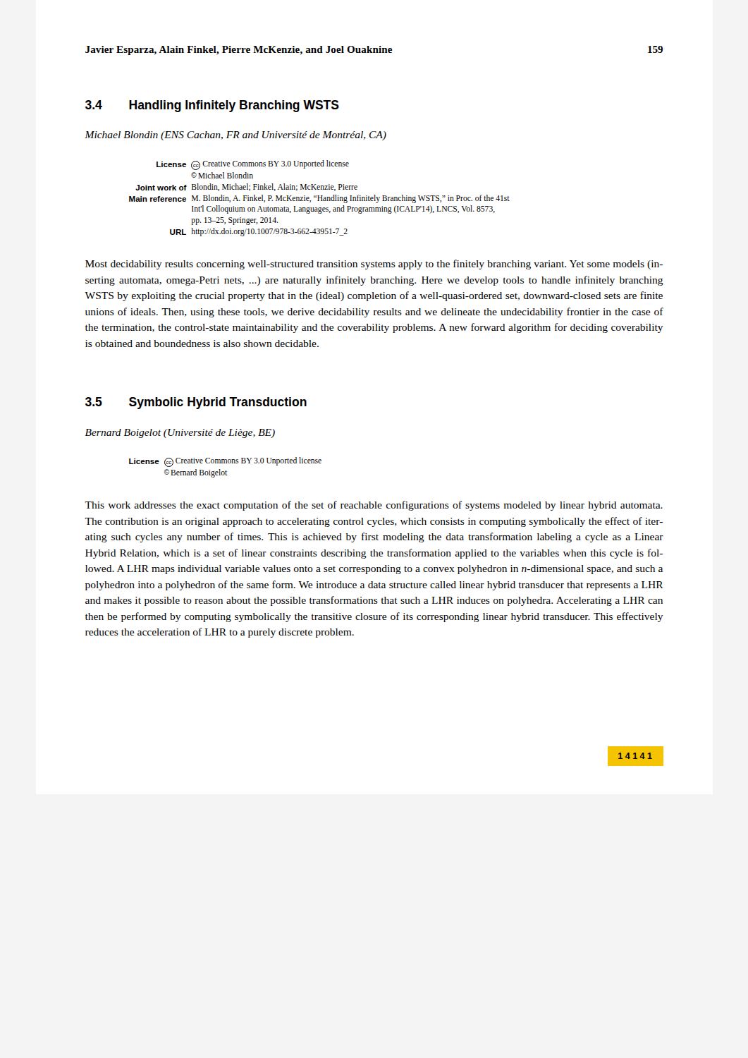Javier Esparza, Alain Finkel, Pierre McKenzie, and Joel Ouaknine 159
3.4 Handling Infinitely Branching WSTS
Michael Blondin (ENS Cachan, FR and Université de Montréal, CA)
| License | cc Creative Commons BY 3.0 Unported license |
| | © Michael Blondin |
| Joint work of | Blondin, Michael; Finkel, Alain; McKenzie, Pierre |
| Main reference | M. Blondin, A. Finkel, P. McKenzie, “Handling Infinitely Branching WSTS,” in Proc. of the 41st Int'l Colloquium on Automata, Languages, and Programming (ICALP'14), LNCS, Vol. 8573, pp. 13–25, Springer, 2014. |
| URL | http://dx.doi.org/10.1007/978-3-662-43951-7_2 |
Most decidability results concerning well-structured transition systems apply to the finitely branching variant. Yet some models (inserting automata, omega-Petri nets, ...) are naturally infinitely branching. Here we develop tools to handle infinitely branching WSTS by exploiting the crucial property that in the (ideal) completion of a well-quasi-ordered set, downward-closed sets are finite unions of ideals. Then, using these tools, we derive decidability results and we delineate the undecidability frontier in the case of the termination, the control-state maintainability and the coverability problems. A new forward algorithm for deciding coverability is obtained and boundedness is also shown decidable.
3.5 Symbolic Hybrid Transduction
Bernard Boigelot (Université de Liège, BE)
| License | cc Creative Commons BY 3.0 Unported license |
| | © Bernard Boigelot |
This work addresses the exact computation of the set of reachable configurations of systems modeled by linear hybrid automata. The contribution is an original approach to accelerating control cycles, which consists in computing symbolically the effect of iterating such cycles any number of times. This is achieved by first modeling the data transformation labeling a cycle as a Linear Hybrid Relation, which is a set of linear constraints describing the transformation applied to the variables when this cycle is followed. A LHR maps individual variable values onto a set corresponding to a convex polyhedron in n-dimensional space, and such a polyhedron into a polyhedron of the same form. We introduce a data structure called linear hybrid transducer that represents a LHR and makes it possible to reason about the possible transformations that such a LHR induces on polyhedra. Accelerating a LHR can then be performed by computing symbolically the transitive closure of its corresponding linear hybrid transducer. This effectively reduces the acceleration of LHR to a purely discrete problem.
14141